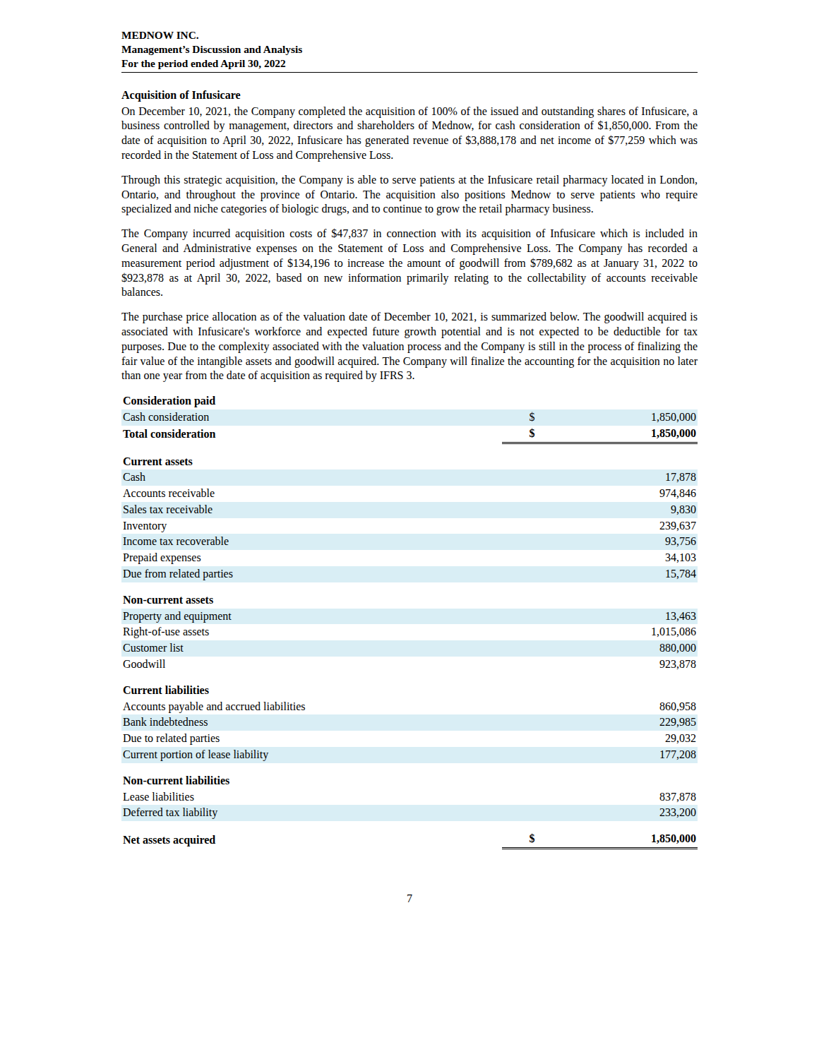MEDNOW INC.
Management’s Discussion and Analysis
For the period ended April 30, 2022
Acquisition of Infusicare
On December 10, 2021, the Company completed the acquisition of 100% of the issued and outstanding shares of Infusicare, a business controlled by management, directors and shareholders of Mednow, for cash consideration of $1,850,000. From the date of acquisition to April 30, 2022, Infusicare has generated revenue of $3,888,178 and net income of $77,259 which was recorded in the Statement of Loss and Comprehensive Loss.
Through this strategic acquisition, the Company is able to serve patients at the Infusicare retail pharmacy located in London, Ontario, and throughout the province of Ontario. The acquisition also positions Mednow to serve patients who require specialized and niche categories of biologic drugs, and to continue to grow the retail pharmacy business.
The Company incurred acquisition costs of $47,837 in connection with its acquisition of Infusicare which is included in General and Administrative expenses on the Statement of Loss and Comprehensive Loss. The Company has recorded a measurement period adjustment of $134,196 to increase the amount of goodwill from $789,682 as at January 31, 2022 to $923,878 as at April 30, 2022, based on new information primarily relating to the collectability of accounts receivable balances.
The purchase price allocation as of the valuation date of December 10, 2021, is summarized below. The goodwill acquired is associated with Infusicare's workforce and expected future growth potential and is not expected to be deductible for tax purposes. Due to the complexity associated with the valuation process and the Company is still in the process of finalizing the fair value of the intangible assets and goodwill acquired. The Company will finalize the accounting for the acquisition no later than one year from the date of acquisition as required by IFRS 3.
| Consideration paid | | |
| Cash consideration | $ | 1,850,000 |
| Total consideration | $ | 1,850,000 |
| Current assets | | |
| Cash | | 17,878 |
| Accounts receivable | | 974,846 |
| Sales tax receivable | | 9,830 |
| Inventory | | 239,637 |
| Income tax recoverable | | 93,756 |
| Prepaid expenses | | 34,103 |
| Due from related parties | | 15,784 |
| Non-current assets | | |
| Property and equipment | | 13,463 |
| Right-of-use assets | | 1,015,086 |
| Customer list | | 880,000 |
| Goodwill | | 923,878 |
| Current liabilities | | |
| Accounts payable and accrued liabilities | | 860,958 |
| Bank indebtedness | | 229,985 |
| Due to related parties | | 29,032 |
| Current portion of lease liability | | 177,208 |
| Non-current liabilities | | |
| Lease liabilities | | 837,878 |
| Deferred tax liability | | 233,200 |
| Net assets acquired | $ | 1,850,000 |
7